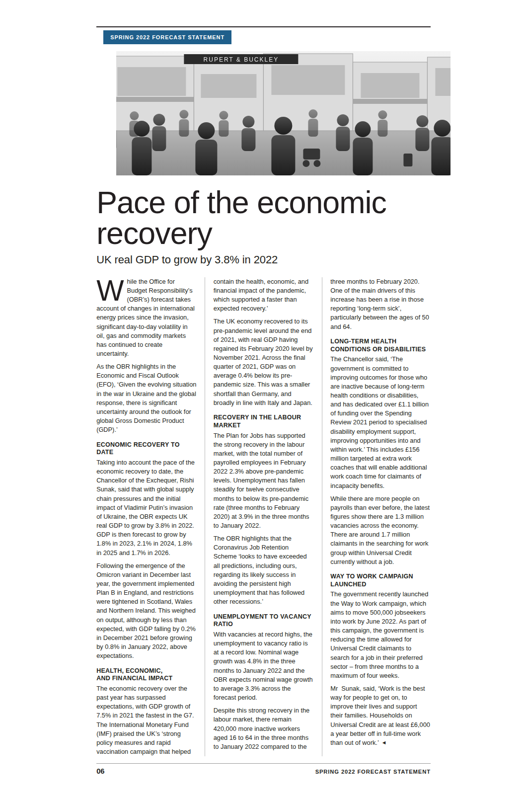Spring 2022 Forecast Statement
RUPERT & BUCKLEY
Pace of the economic recovery
UK real GDP to grow by 3.8% in 2022
While the Office for Budget Responsibility’s (OBR’s) forecast takes account of changes in international energy prices since the invasion, significant day-to-day volatility in oil, gas and commodity markets has continued to create uncertainty.
As the OBR highlights in the Economic and Fiscal Outlook (EFO), ‘Given the evolving situation in the war in Ukraine and the global response, there is significant uncertainty around the outlook for global Gross Domestic Product (GDP).’
Economic recovery to date
Taking into account the pace of the economic recovery to date, the Chancellor of the Exchequer, Rishi Sunak, said that with global supply chain pressures and the initial impact of Vladimir Putin’s invasion of Ukraine, the OBR expects UK real GDP to grow by 3.8% in 2022. GDP is then forecast to grow by 1.8% in 2023, 2.1% in 2024, 1.8% in 2025 and 1.7% in 2026.
Following the emergence of the Omicron variant in December last year, the government implemented Plan B in England, and restrictions were tightened in Scotland, Wales and Northern Ireland. This weighed on output, although by less than expected, with GDP falling by 0.2% in December 2021 before growing by 0.8% in January 2022, above expectations.
Health, economic,
and financial impact
The economic recovery over the past year has surpassed expectations, with GDP growth of 7.5% in 2021 the fastest in the G7. The International Monetary Fund (IMF) praised the UK’s ‘strong policy measures and rapid vaccination campaign that helped contain the health, economic, and financial impact of the pandemic, which supported a faster than expected recovery.’
The UK economy recovered to its pre-pandemic level around the end of 2021, with real GDP having regained its February 2020 level by November 2021. Across the final quarter of 2021, GDP was on average 0.4% below its pre-pandemic size. This was a smaller shortfall than Germany, and broadly in line with Italy and Japan.
Recovery in the labour market
The Plan for Jobs has supported the strong recovery in the labour market, with the total number of payrolled employees in February 2022 2.3% above pre-pandemic levels. Unemployment has fallen steadily for twelve consecutive months to below its pre-pandemic rate (three months to February 2020) at 3.9% in the three months to January 2022.
The OBR highlights that the Coronavirus Job Retention Scheme ‘looks to have exceeded all predictions, including ours, regarding its likely success in avoiding the persistent high unemployment that has followed other recessions.’
Unemployment to vacancy ratio
With vacancies at record highs, the unemployment to vacancy ratio is at a record low. Nominal wage growth was 4.8% in the three months to January 2022 and the OBR expects nominal wage growth to average 3.3% across the forecast period.
Despite this strong recovery in the labour market, there remain 420,000 more inactive workers aged 16 to 64 in the three months to January 2022 compared to the three months to February 2020. One of the main drivers of this increase has been a rise in those reporting ‘long-term sick’, particularly between the ages of 50 and 64.
Long-term health
conditions or disabilities
The Chancellor said, ‘The government is committed to improving outcomes for those who are inactive because of long-term health conditions or disabilities, and has dedicated over £1.1 billion of funding over the Spending Review 2021 period to specialised disability employment support, improving opportunities into and within work.’ This includes £156 million targeted at extra work coaches that will enable additional work coach time for claimants of incapacity benefits.
While there are more people on payrolls than ever before, the latest figures show there are 1.3 million vacancies across the economy. There are around 1.7 million claimants in the searching for work group within Universal Credit currently without a job.
Way to work campaign launched
The government recently launched the Way to Work campaign, which aims to move 500,000 jobseekers into work by June 2022. As part of this campaign, the government is reducing the time allowed for Universal Credit claimants to search for a job in their preferred sector – from three months to a maximum of four weeks.
Mr Sunak, said, ‘Work is the best way for people to get on, to improve their lives and support their families. Households on Universal Credit are at least £6,000 a year better off in full-time work than out of work.’ ◄
06 Spring 2022 Forecast Statement